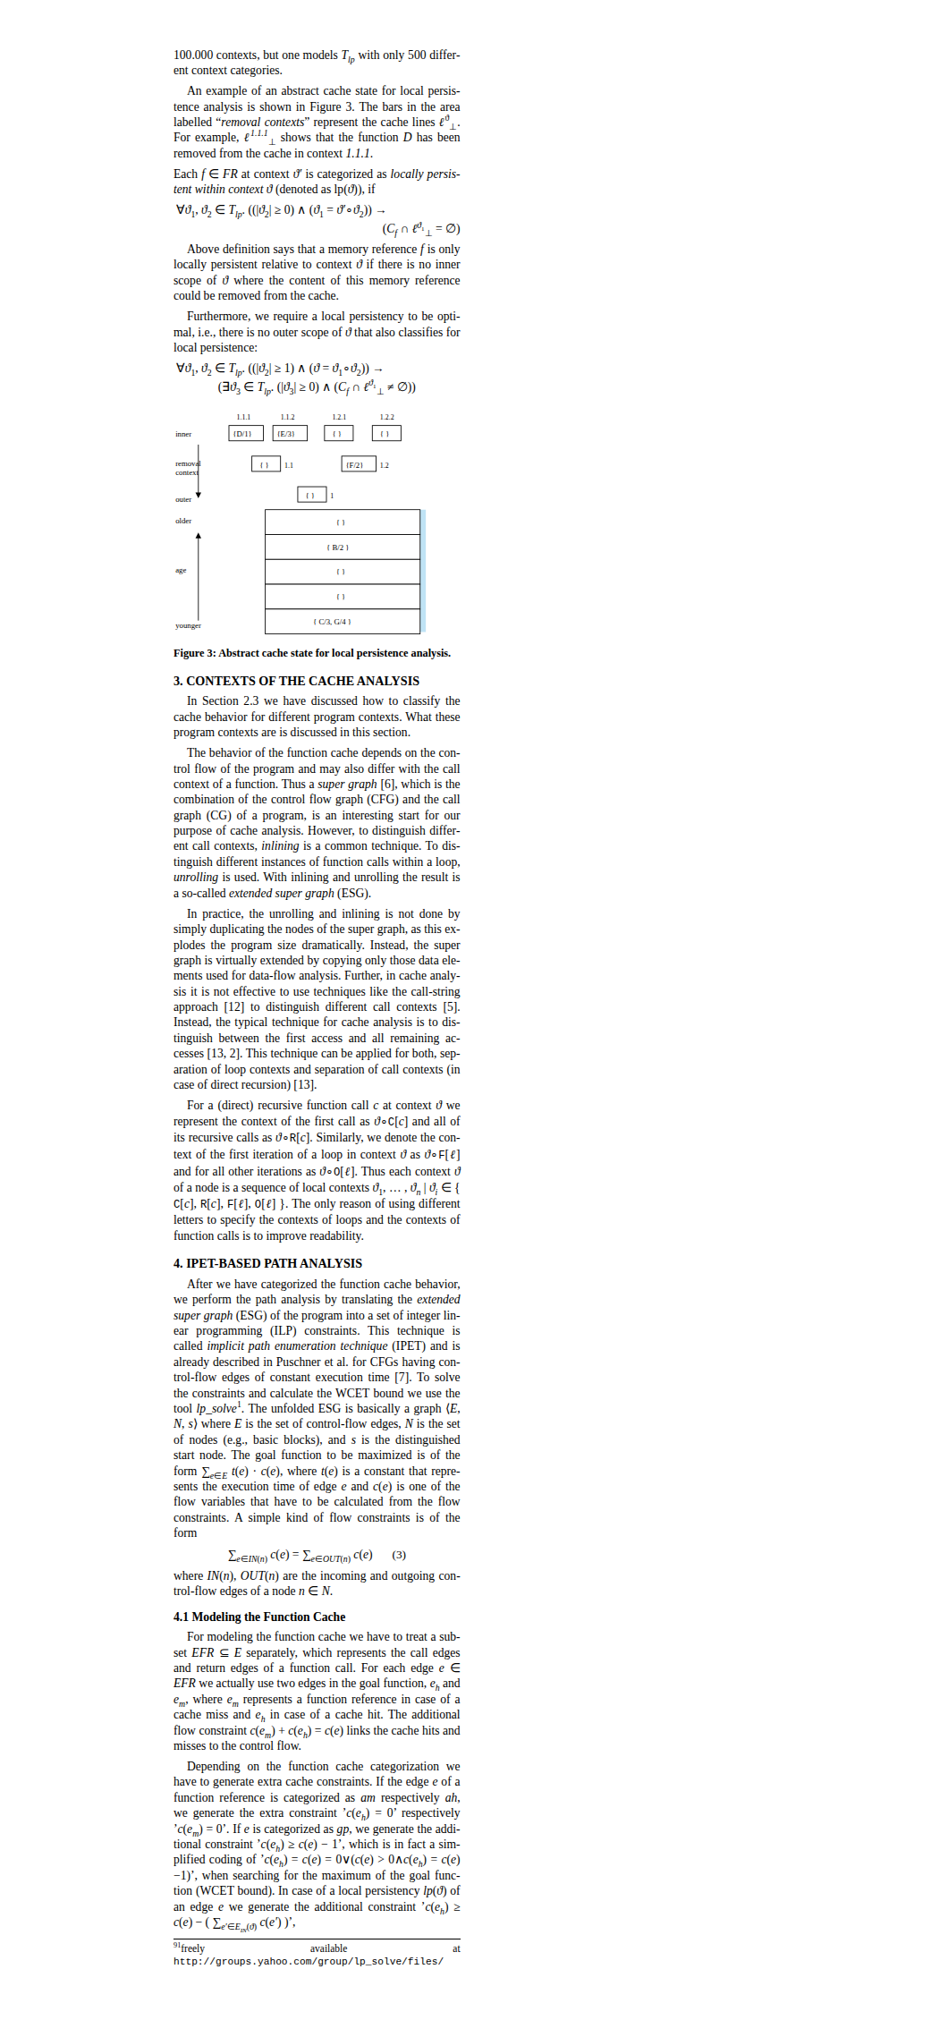100.000 contexts, but one models Tlp with only 500 different context categories.
An example of an abstract cache state for local persistence analysis is shown in Figure 3. The bars in the area labelled “removal contexts” represent the cache lines ℓϑ⊥. For example, ℓ1.1.1⊥ shows that the function D has been removed from the cache in context 1.1.1.
Each f ∈ FR at context ϑ′ is categorized as locally persistent within context ϑ (denoted as lp(ϑ)), if
∀ϑ1, ϑ2 ∈ Tlp. ((|ϑ2| ≥ 0) ∧ (ϑ1 = ϑ′∘ϑ2)) →
(Cf ∩ ℓϑ1⊥ = ∅)
Above definition says that a memory reference f is only locally persistent relative to context ϑ if there is no inner scope of ϑ where the content of this memory reference could be removed from the cache.
Furthermore, we require a local persistency to be optimal, i.e., there is no outer scope of ϑ that also classifies for local persistence:
∀ϑ1, ϑ2 ∈ Tlp. ((|ϑ2| ≥ 1) ∧ (ϑ = ϑ1∘ϑ2)) →
(∃ϑ3 ∈ Tlp. (|ϑ3| ≥ 0) ∧ (Cf ∩ ℓϑ1⊥ ≠ ∅))
inner removal context outer older age younger 1.1.1 1.1.2 1.2.1 1.2.2 {D/1} {E/3} { } { } { } 1.1 {F/2} 1.2 { } 1 { } { B/2 } { } { } { C/3, G/4 }
Figure 3: Abstract cache state for local persistence analysis.
3. CONTEXTS OF THE CACHE ANALYSIS
In Section 2.3 we have discussed how to classify the cache behavior for different program contexts. What these program contexts are is discussed in this section.
The behavior of the function cache depends on the control flow of the program and may also differ with the call context of a function. Thus a super graph [6], which is the combination of the control flow graph (CFG) and the call graph (CG) of a program, is an interesting start for our purpose of cache analysis. However, to distinguish different call contexts, inlining is a common technique. To distinguish different instances of function calls within a loop, unrolling is used. With inlining and unrolling the result is a so-called extended super graph (ESG).
In practice, the unrolling and inlining is not done by simply duplicating the nodes of the super graph, as this explodes the program size dramatically. Instead, the super graph is virtually extended by copying only those data elements used for data-flow analysis. Further, in cache analysis it is not effective to use techniques like the call-string approach [12] to distinguish different call contexts [5]. Instead, the typical technique for cache analysis is to distinguish between the first access and all remaining accesses [13, 2]. This technique can be applied for both, separation of loop contexts and separation of call contexts (in case of direct recursion) [13].
For a (direct) recursive function call c at context ϑ we represent the context of the first call as ϑ∘C[c] and all of its recursive calls as ϑ∘R[c]. Similarly, we denote the context of the first iteration of a loop in context ϑ as ϑ∘F[ℓ] and for all other iterations as ϑ∘O[ℓ]. Thus each context ϑ of a node is a sequence of local contexts ϑ1, … , ϑn | ϑi ∈ { C[c], R[c], F[ℓ], O[ℓ] }. The only reason of using different letters to specify the contexts of loops and the contexts of function calls is to improve readability.
4. IPET-BASED PATH ANALYSIS
After we have categorized the function cache behavior, we perform the path analysis by translating the extended super graph (ESG) of the program into a set of integer linear programming (ILP) constraints. This technique is called implicit path enumeration technique (IPET) and is already described in Puschner et al. for CFGs having control-flow edges of constant execution time [7]. To solve the constraints and calculate the WCET bound we use the tool lp_solve1. The unfolded ESG is basically a graph ⟨E, N, s⟩ where E is the set of control-flow edges, N is the set of nodes (e.g., basic blocks), and s is the distinguished start node. The goal function to be maximized is of the form ∑e∈E t(e) · c(e), where t(e) is a constant that represents the execution time of edge e and c(e) is one of the flow variables that have to be calculated from the flow constraints. A simple kind of flow constraints is of the form
∑e∈IN(n) c(e) = ∑e∈OUT(n) c(e) (3)
where IN(n), OUT(n) are the incoming and outgoing control-flow edges of a node n ∈ N.
4.1 Modeling the Function Cache
For modeling the function cache we have to treat a subset EFR ⊆ E separately, which represents the call edges and return edges of a function call. For each edge e ∈ EFR we actually use two edges in the goal function, eh and em, where em represents a function reference in case of a cache miss and eh in case of a cache hit. The additional flow constraint c(em) + c(eh) = c(e) links the cache hits and misses to the control flow.
Depending on the function cache categorization we have to generate extra cache constraints. If the edge e of a function reference is categorized as am respectively ah, we generate the extra constraint ’c(eh) = 0’ respectively ’c(em) = 0’. If e is categorized as gp, we generate the additional constraint ’c(eh) ≥ c(e) − 1’, which is in fact a simplified coding of ’c(eh) = c(e) = 0∨(c(e) > 0∧c(eh) = c(e)−1)’, when searching for the maximum of the goal function (WCET bound). In case of a local persistency lp(ϑ) of an edge e we generate the additional constraint ’c(eh) ≥ c(e) − ( ∑e′∈EIN(ϑ) c(e′) )’,
91freely available at http://groups.yahoo.com/group/lp_solve/files/